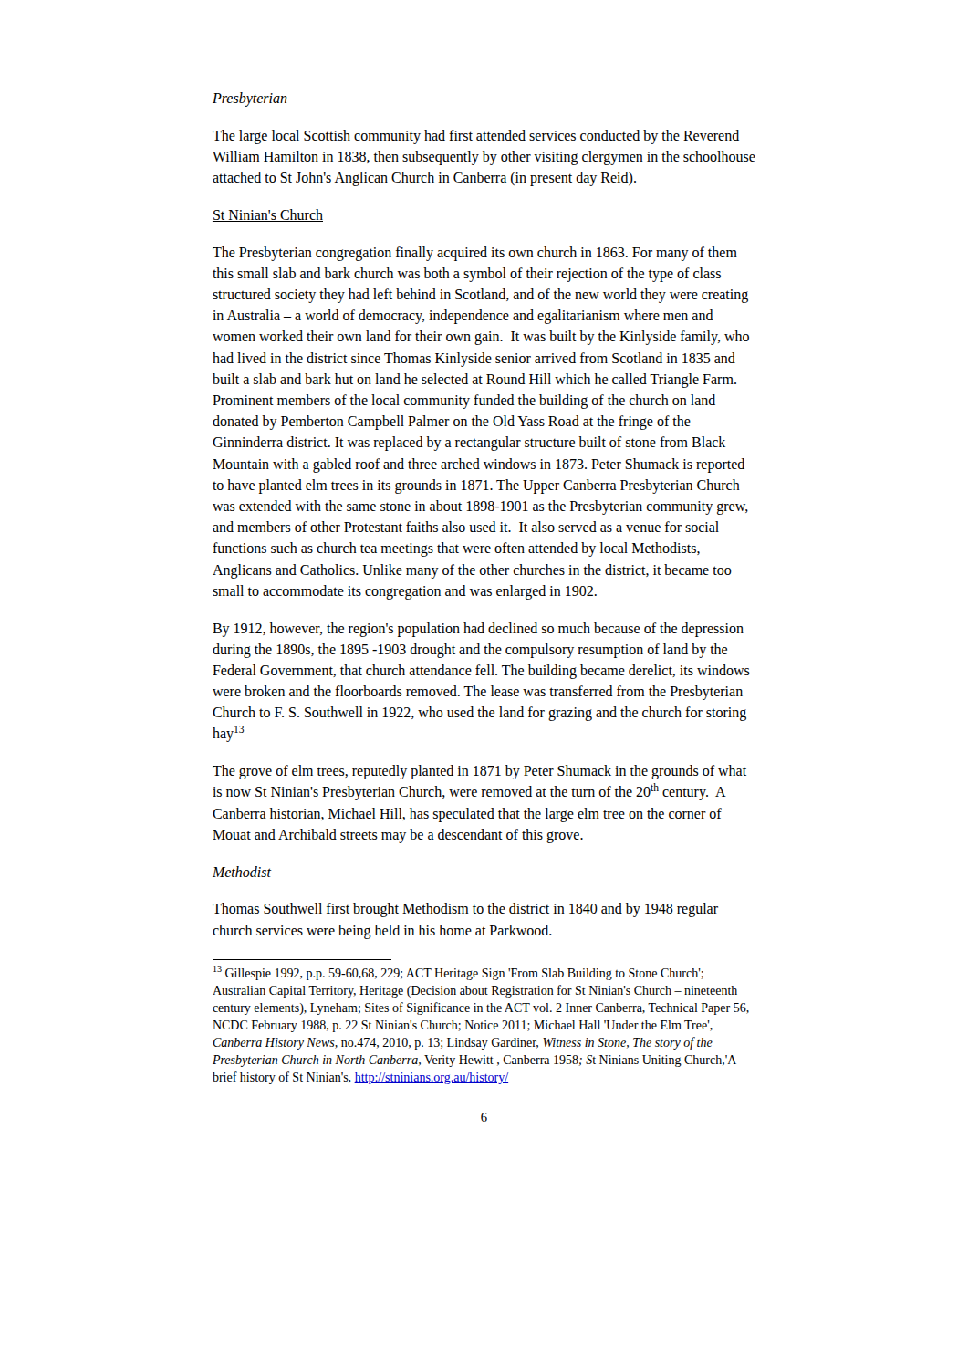Presbyterian
The large local Scottish community had first attended services conducted by the Reverend William Hamilton in 1838, then subsequently by other visiting clergymen in the schoolhouse attached to St John's Anglican Church in Canberra (in present day Reid).
St Ninian's Church
The Presbyterian congregation finally acquired its own church in 1863. For many of them this small slab and bark church was both a symbol of their rejection of the type of class structured society they had left behind in Scotland, and of the new world they were creating in Australia – a world of democracy, independence and egalitarianism where men and women worked their own land for their own gain. It was built by the Kinlyside family, who had lived in the district since Thomas Kinlyside senior arrived from Scotland in 1835 and built a slab and bark hut on land he selected at Round Hill which he called Triangle Farm. Prominent members of the local community funded the building of the church on land donated by Pemberton Campbell Palmer on the Old Yass Road at the fringe of the Ginninderra district. It was replaced by a rectangular structure built of stone from Black Mountain with a gabled roof and three arched windows in 1873. Peter Shumack is reported to have planted elm trees in its grounds in 1871. The Upper Canberra Presbyterian Church was extended with the same stone in about 1898-1901 as the Presbyterian community grew, and members of other Protestant faiths also used it. It also served as a venue for social functions such as church tea meetings that were often attended by local Methodists, Anglicans and Catholics. Unlike many of the other churches in the district, it became too small to accommodate its congregation and was enlarged in 1902.
By 1912, however, the region's population had declined so much because of the depression during the 1890s, the 1895 -1903 drought and the compulsory resumption of land by the Federal Government, that church attendance fell. The building became derelict, its windows were broken and the floorboards removed. The lease was transferred from the Presbyterian Church to F. S. Southwell in 1922, who used the land for grazing and the church for storing hay13
The grove of elm trees, reputedly planted in 1871 by Peter Shumack in the grounds of what is now St Ninian's Presbyterian Church, were removed at the turn of the 20th century. A Canberra historian, Michael Hill, has speculated that the large elm tree on the corner of Mouat and Archibald streets may be a descendant of this grove.
Methodist
Thomas Southwell first brought Methodism to the district in 1840 and by 1948 regular church services were being held in his home at Parkwood.
13 Gillespie 1992, p.p. 59-60,68, 229; ACT Heritage Sign 'From Slab Building to Stone Church'; Australian Capital Territory, Heritage (Decision about Registration for St Ninian's Church – nineteenth century elements), Lyneham; Sites of Significance in the ACT vol. 2 Inner Canberra, Technical Paper 56, NCDC February 1988, p. 22 St Ninian's Church; Notice 2011; Michael Hall 'Under the Elm Tree', Canberra History News, no.474, 2010, p. 13; Lindsay Gardiner, Witness in Stone, The story of the Presbyterian Church in North Canberra, Verity Hewitt , Canberra 1958; St Ninians Uniting Church,'A brief history of St Ninian's, http://stninians.org.au/history/
6